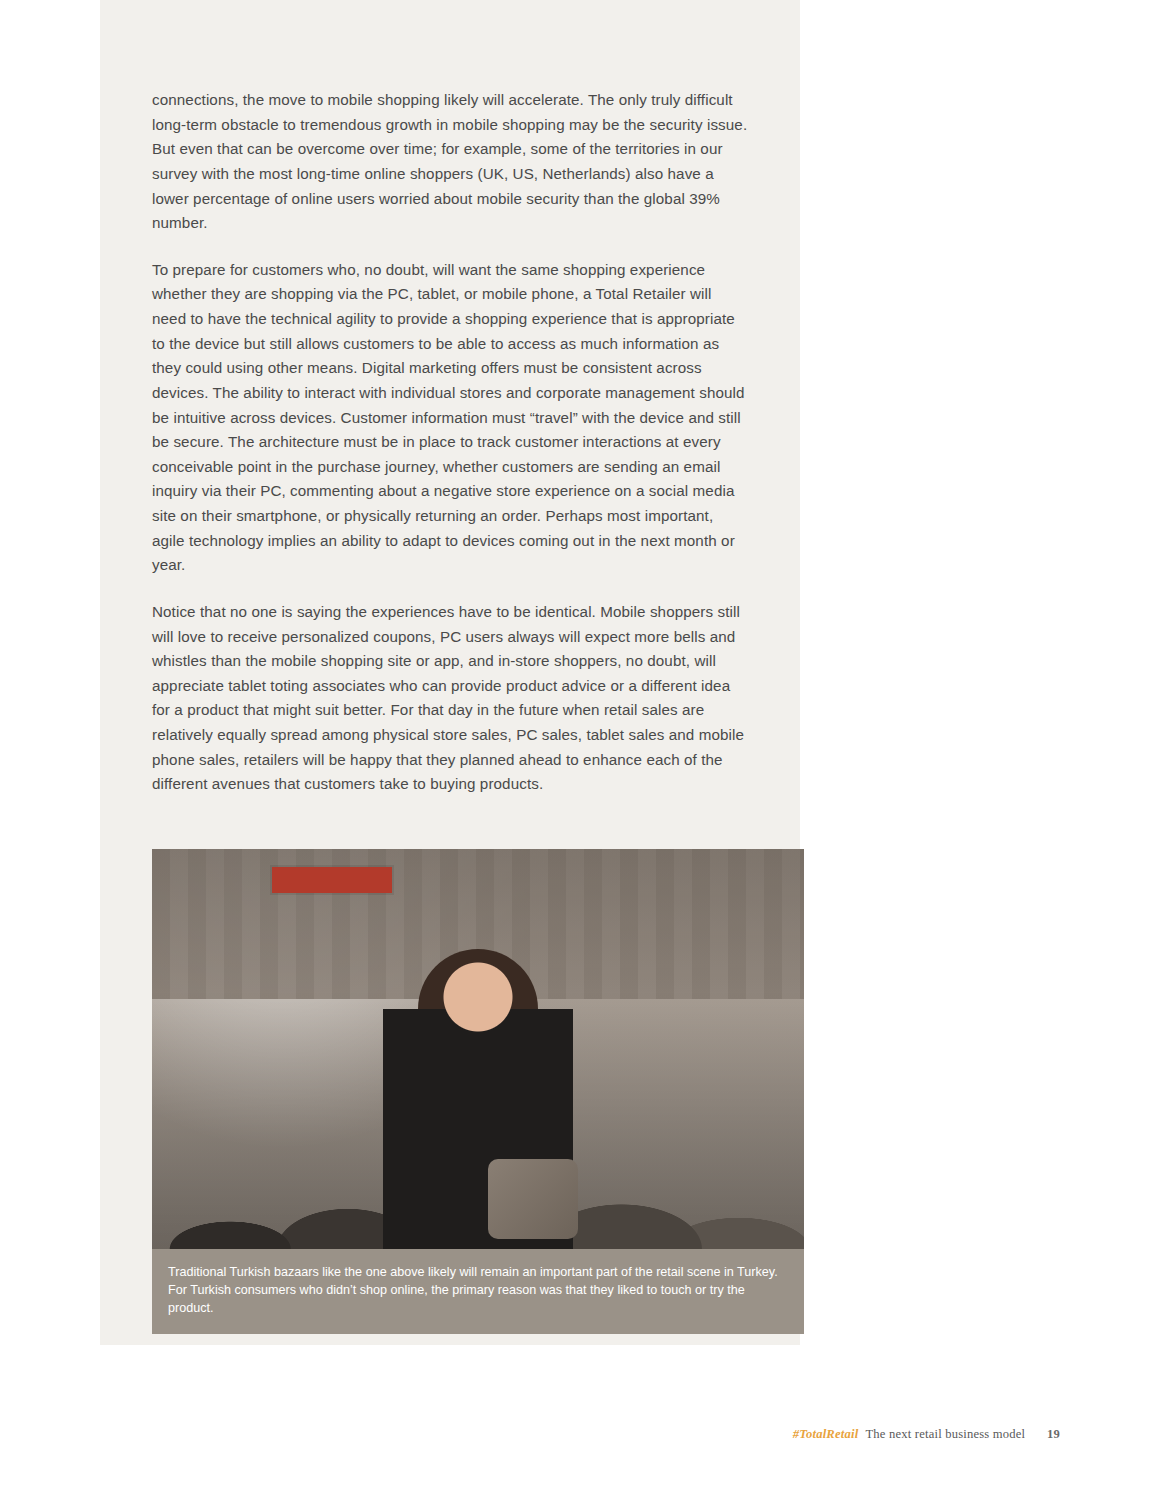connections, the move to mobile shopping likely will accelerate. The only truly difficult long-term obstacle to tremendous growth in mobile shopping may be the security issue. But even that can be overcome over time; for example, some of the territories in our survey with the most long-time online shoppers (UK, US, Netherlands) also have a lower percentage of online users worried about mobile security than the global 39% number.
To prepare for customers who, no doubt, will want the same shopping experience whether they are shopping via the PC, tablet, or mobile phone, a Total Retailer will need to have the technical agility to provide a shopping experience that is appropriate to the device but still allows customers to be able to access as much information as they could using other means. Digital marketing offers must be consistent across devices. The ability to interact with individual stores and corporate management should be intuitive across devices. Customer information must “travel” with the device and still be secure. The architecture must be in place to track customer interactions at every conceivable point in the purchase journey, whether customers are sending an email inquiry via their PC, commenting about a negative store experience on a social media site on their smartphone, or physically returning an order. Perhaps most important, agile technology implies an ability to adapt to devices coming out in the next month or year.
Notice that no one is saying the experiences have to be identical. Mobile shoppers still will love to receive personalized coupons, PC users always will expect more bells and whistles than the mobile shopping site or app, and in-store shoppers, no doubt, will appreciate tablet toting associates who can provide product advice or a different idea for a product that might suit better. For that day in the future when retail sales are relatively equally spread among physical store sales, PC sales, tablet sales and mobile phone sales, retailers will be happy that they planned ahead to enhance each of the different avenues that customers take to buying products.
Traditional Turkish bazaars like the one above likely will remain an important part of the retail scene in Turkey. For Turkish consumers who didn’t shop online, the primary reason was that they liked to touch or try the product.
#TotalRetail The next retail business model 19